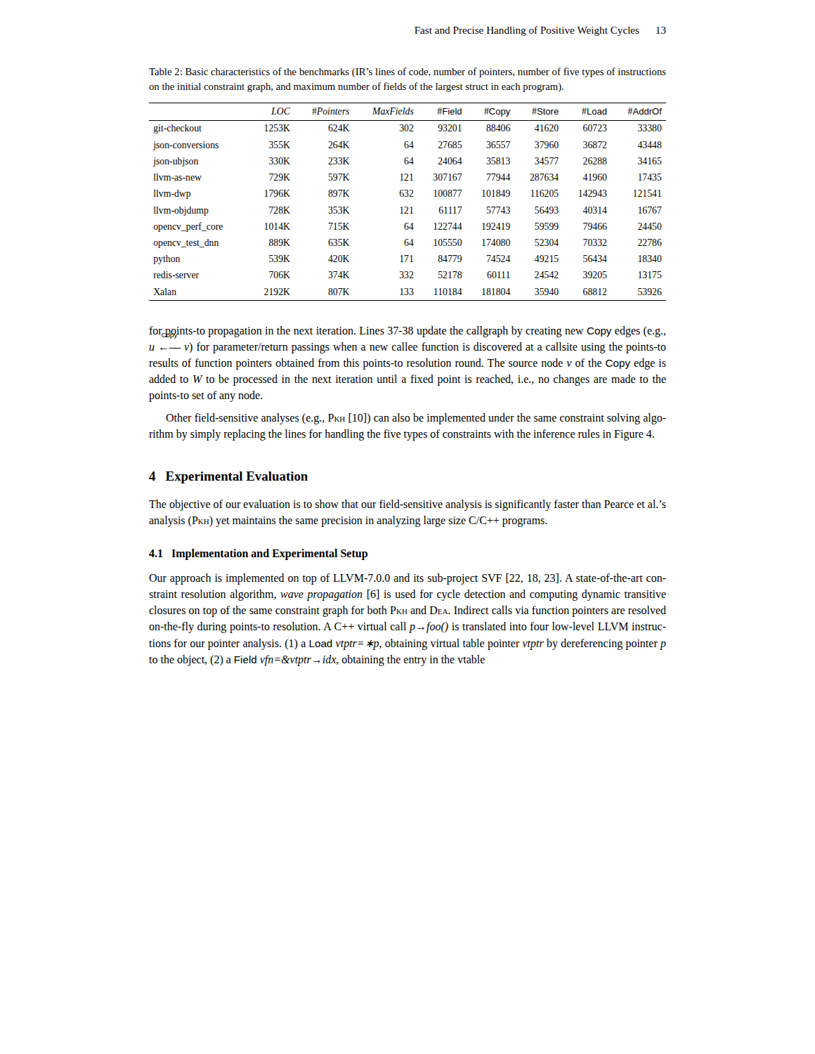Fast and Precise Handling of Positive Weight Cycles 13
Table 2: Basic characteristics of the benchmarks (IR’s lines of code, number of pointers, number of five types of instructions on the initial constraint graph, and maximum number of fields of the largest struct in each program).
| | LOC | # Pointers | MaxFields | # Field | # Copy | # Store | # Load | # AddrOf |
| --- | --- | --- | --- | --- | --- | --- | --- | --- |
| git-checkout | 1253K | 624K | 302 | 93201 | 88406 | 41620 | 60723 | 33380 |
| json-conversions | 355K | 264K | 64 | 27685 | 36557 | 37960 | 36872 | 43448 |
| json-ubjson | 330K | 233K | 64 | 24064 | 35813 | 34577 | 26288 | 34165 |
| llvm-as-new | 729K | 597K | 121 | 307167 | 77944 | 287634 | 41960 | 17435 |
| llvm-dwp | 1796K | 897K | 632 | 100877 | 101849 | 116205 | 142943 | 121541 |
| llvm-objdump | 728K | 353K | 121 | 61117 | 57743 | 56493 | 40314 | 16767 |
| opencv_perf_core | 1014K | 715K | 64 | 122744 | 192419 | 59599 | 79466 | 24450 |
| opencv_test_dnn | 889K | 635K | 64 | 105550 | 174080 | 52304 | 70332 | 22786 |
| python | 539K | 420K | 171 | 84779 | 74524 | 49215 | 56434 | 18340 |
| redis-server | 706K | 374K | 332 | 52178 | 60111 | 24542 | 39205 | 13175 |
| Xalan | 2192K | 807K | 133 | 110184 | 181804 | 35940 | 68812 | 53926 |
for points-to propagation in the next iteration. Lines 37-38 update the callgraph by creating new Copy edges (e.g., u Copy←— v) for parameter/return passings when a new callee function is discovered at a callsite using the points-to results of function pointers obtained from this points-to resolution round. The source node v of the Copy edge is added to W to be processed in the next iteration until a fixed point is reached, i.e., no changes are made to the points-to set of any node.
Other field-sensitive analyses (e.g., Pkh [10]) can also be implemented under the same constraint solving algorithm by simply replacing the lines for handling the five types of constraints with the inference rules in Figure 4.
4 Experimental Evaluation
The objective of our evaluation is to show that our field-sensitive analysis is significantly faster than Pearce et al.’s analysis (Pkh) yet maintains the same precision in analyzing large size C/C++ programs.
4.1 Implementation and Experimental Setup
Our approach is implemented on top of LLVM-7.0.0 and its sub-project SVF [22, 18, 23]. A state-of-the-art constraint resolution algorithm, wave propagation [6] is used for cycle detection and computing dynamic transitive closures on top of the same constraint graph for both Pkh and Dea. Indirect calls via function pointers are resolved on-the-fly during points-to resolution. A C++ virtual call p→foo() is translated into four low-level LLVM instructions for our pointer analysis. (1) a Load vtptr=∗p, obtaining virtual table pointer vtptr by dereferencing pointer p to the object, (2) a Field vfn=&vtptr→idx, obtaining the entry in the vtable